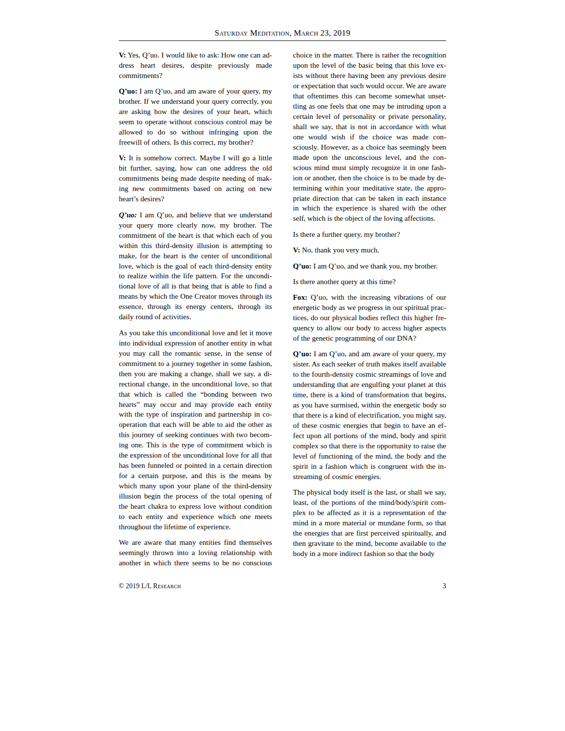Saturday Meditation, March 23, 2019
V: Yes, Q’uo. I would like to ask: How one can address heart desires, despite previously made commitments?
Q’uo: I am Q’uo, and am aware of your query, my brother. If we understand your query correctly, you are asking how the desires of your heart, which seem to operate without conscious control may be allowed to do so without infringing upon the freewill of others. Is this correct, my brother?
V: It is somehow correct. Maybe I will go a little bit further, saying, how can one address the old commitments being made despite needing of making new commitments based on acting on new heart’s desires?
Q’uo: I am Q’uo, and believe that we understand your query more clearly now, my brother. The commitment of the heart is that which each of you within this third-density illusion is attempting to make, for the heart is the center of unconditional love, which is the goal of each third-density entity to realize within the life pattern. For the unconditional love of all is that being that is able to find a means by which the One Creator moves through its essence, through its energy centers, through its daily round of activities.
As you take this unconditional love and let it move into individual expression of another entity in what you may call the romantic sense, in the sense of commitment to a journey together in some fashion, then you are making a change, shall we say, a directional change, in the unconditional love, so that that which is called the “bonding between two hearts” may occur and may provide each entity with the type of inspiration and partnership in cooperation that each will be able to aid the other as this journey of seeking continues with two becoming one. This is the type of commitment which is the expression of the unconditional love for all that has been funneled or pointed in a certain direction for a certain purpose, and this is the means by which many upon your plane of the third-density illusion begin the process of the total opening of the heart chakra to express love without condition to each entity and experience which one meets throughout the lifetime of experience.
We are aware that many entities find themselves seemingly thrown into a loving relationship with another in which there seems to be no conscious choice in the matter. There is rather the recognition upon the level of the basic being that this love exists without there having been any previous desire or expectation that such would occur. We are aware that oftentimes this can become somewhat unsettling as one feels that one may be intruding upon a certain level of personality or private personality, shall we say, that is not in accordance with what one would wish if the choice was made consciously. However, as a choice has seemingly been made upon the unconscious level, and the conscious mind must simply recognize it in one fashion or another, then the choice is to be made by determining within your meditative state, the appropriate direction that can be taken in each instance in which the experience is shared with the other self, which is the object of the loving affections.
Is there a further query, my brother?
V: No, thank you very much.
Q’uo: I am Q’uo, and we thank you, my brother.
Is there another query at this time?
Fox: Q’uo, with the increasing vibrations of our energetic body as we progress in our spiritual practices, do our physical bodies reflect this higher frequency to allow our body to access higher aspects of the genetic programming of our DNA?
Q’uo: I am Q’uo, and am aware of your query, my sister. As each seeker of truth makes itself available to the fourth-density cosmic streamings of love and understanding that are engulfing your planet at this time, there is a kind of transformation that begins, as you have surmised, within the energetic body so that there is a kind of electrification, you might say, of these cosmic energies that begin to have an effect upon all portions of the mind, body and spirit complex so that there is the opportunity to raise the level of functioning of the mind, the body and the spirit in a fashion which is congruent with the instreaming of cosmic energies.
The physical body itself is the last, or shall we say, least, of the portions of the mind/body/spirit complex to be affected as it is a representation of the mind in a more material or mundane form, so that the energies that are first perceived spiritually, and then gravitate to the mind, become available to the body in a more indirect fashion so that the body
© 2019 L/L Research 3